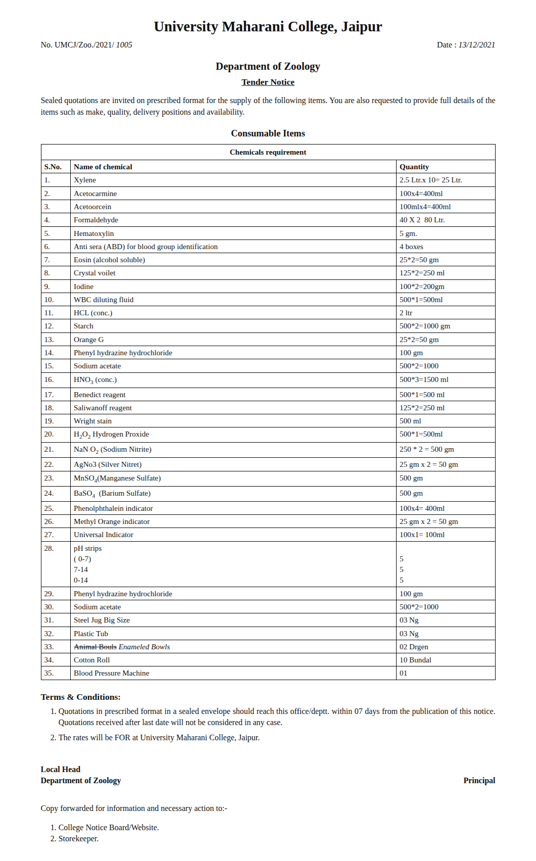University Maharani College, Jaipur
No. UMCJ/Zoo./2021/ 1005 Date : 13/12/2021
Department of Zoology
Tender Notice
Sealed quotations are invited on prescribed format for the supply of the following items. You are also requested to provide full details of the items such as make, quality, delivery positions and availability.
Consumable Items
Chemicals requirement
| S.No. | Name of chemical | Quantity |
| --- | --- | --- |
| 1. | Xylene | 2.5 Ltr.x 10= 25 Ltr. |
| 2. | Acetocarmine | 100x4=400ml |
| 3. | Acetoorcein | 100mlx4=400ml |
| 4. | Formaldehyde | 40 X 2 80 Ltr. |
| 5. | Hematoxylin | 5 gm. |
| 6. | Anti sera (ABD) for blood group identification | 4 boxes |
| 7. | Eosin (alcohol soluble) | 25*2=50 gm |
| 8. | Crystal voilet | 125*2=250 ml |
| 9. | Iodine | 100*2=200gm |
| 10. | WBC diluting fluid | 500*1=500ml |
| 11. | HCL (conc.) | 2 ltr |
| 12. | Starch | 500*2=1000 gm |
| 13. | Orange G | 25*2=50 gm |
| 14. | Phenyl hydrazine hydrochloride | 100 gm |
| 15. | Sodium acetate | 500*2=1000 |
| 16. | HNO 3 (conc.) | 500*3=1500 ml |
| 17. | Benedict reagent | 500*1=500 ml |
| 18. | Saliwanoff reagent | 125*2=250 ml |
| 19. | Wright stain | 500 ml |
| 20. | H 2 O 2 Hydrogen Proxide | 500*1=500ml |
| 21. | NaN O 2 (Sodium Nitrite) | 250 * 2 = 500 gm |
| 22. | AgNo3 (Silver Nitret) | 25 gm x 2 = 50 gm |
| 23. | MnSO 4 (Manganese Sulfate) | 500 gm |
| 24. | BaSO 4 (Barium Sulfate) | 500 gm |
| 25. | Phenolphthalein indicator | 100x4= 400ml |
| 26. | Methyl Orange indicator | 25 gm x 2 = 50 gm |
| 27. | Universal Indicator | 100x1= 100ml |
| 28. | pH strips ( 0-7) 7-14 0-14 | 5 5 5 |
| 29. | Phenyl hydrazine hydrochloride | 100 gm |
| 30. | Sodium acetate | 500*2=1000 |
| 31. | Steel Jug Big Size | 03 Ng |
| 32. | Plastic Tub | 03 Ng |
| 33. | Animal Bouls Enameled Bowls | 02 Drgen |
| 34. | Cotton Roll | 10 Bundal |
| 35. | Blood Pressure Machine | 01 |
Terms & Conditions:
Quotations in prescribed format in a sealed envelope should reach this office/deptt. within 07 days from the publication of this notice. Quotations received after last date will not be considered in any case.
The rates will be FOR at University Maharani College, Jaipur.
Local Head
Department of Zoology
Principal
Copy forwarded for information and necessary action to:-
College Notice Board/Website.
Storekeeper.